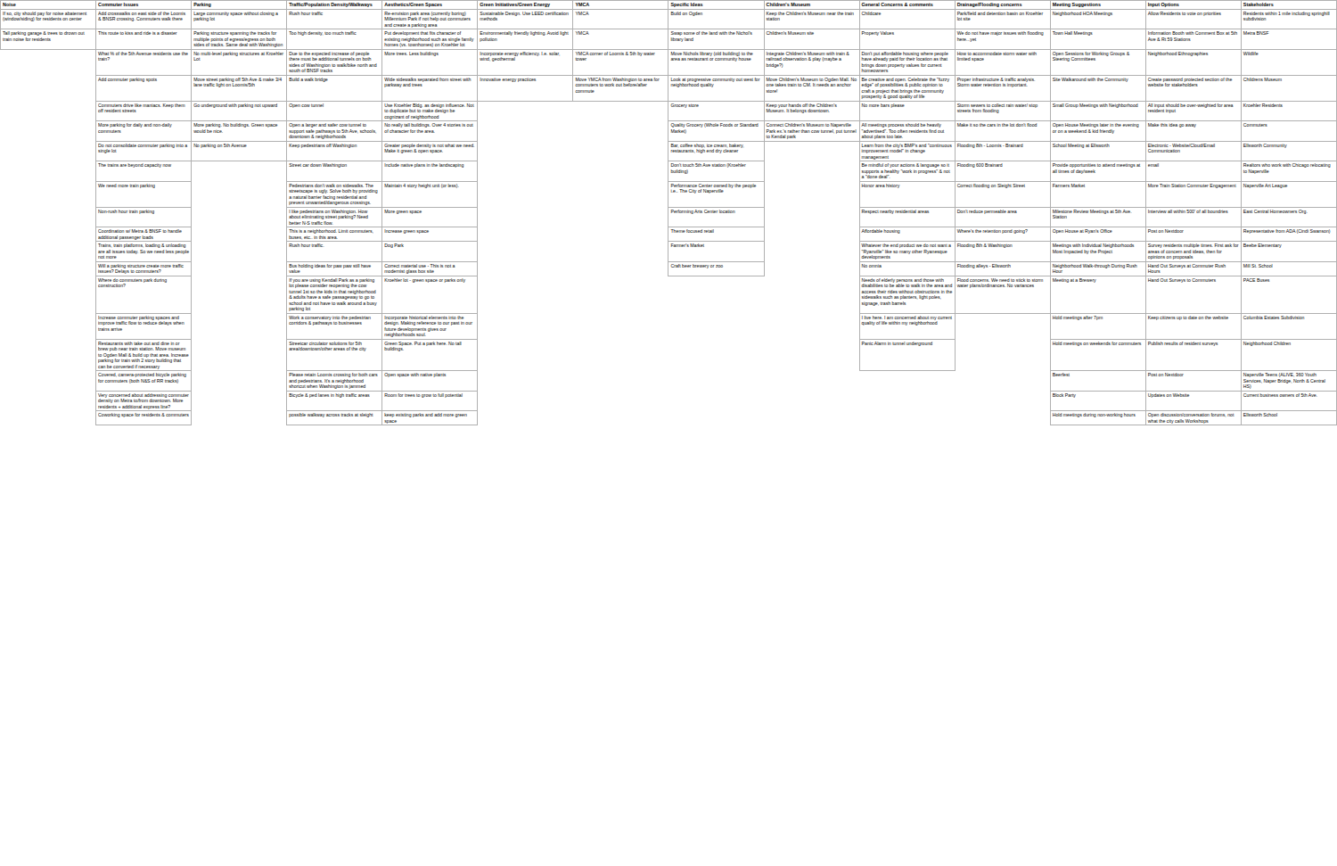| Noise | Commuter Issues | Parking | Traffic/Population Density/Walkways | Aesthetics/Green Spaces | Green Initiatives/Green Energy | YMCA | Specific Ideas | Children's Museum | General Concerns & comments | Drainage/Flooding concerns | Meeting Suggestions | Input Options | Stakeholders |
| --- | --- | --- | --- | --- | --- | --- | --- | --- | --- | --- | --- | --- | --- |
| If so, city should pay for noise abatement (window/siding) for residents on center | Add crosswalks on east side of the Loomis & BNSR crossing. Commuters walk there | Large community space without closing a parking lot | Rush hour traffic | Re-envision park area (currently boring) Millennium Park if not help out commuters and create a parking area | Sustainable Design. Use LEED certification methods | YMCA | Build on Ogden | Keep the Children's Museum near the train station | Childcare | Park/field and detention basin on Kroehler lot site | Neighborhood HOA Meetings | Allow Residents to vote on priorities | Residents within 1 mile including springhill subdivision |
| Tall parking garage & trees to drown out train noise for residents | This route to kiss and ride is a disaster | Parking structure spanning the tracks for multiple points of egress/egress on both sides of tracks. Same deal with Washington | Too high density, too much traffic | Put development that fits character of existing neighborhood such as single family homes (vs. townhomes) on Kroehler lot | Environmentally friendly lighting. Avoid light pollution | YMCA | Swap some of the land with the Nichol's library land | Children's Museum site | Property Values | We do not have major issues with flooding here...yet | Town Hall Meetings | Information Booth with Comment Box at 5th Ave & Rt 59 Stations | Metra BNSF |
| | What % of the 5th Avenue residents use the train? | No multi-level parking structures at Kroehler Lot | Due to the expected increase of people there must be additional tunnels on both sides of Washington to walk/bike north and south of BNSF tracks | More trees. Less buildings | Incorporate energy efficiency. I.e. solar, wind, geothermal | YMCA corner of Loomis & 5th by water tower | Move Nichols library (old building) to the area as restaurant or community house | Integrate Children's Museum with train & railroad observation & play (maybe a bridge?) | Don't put affordable housing where people have already paid for their location as that brings down property values for current homeowners | How to accommodate storm water with limited space | Open Sessions for Working Groups & Steering Committees | Neighborhood Ethnographies | Wildlife |
| | Add commuter parking spots | Move street parking off 5th Ave & make 3/4 lane traffic light on Loomis/5th | Build a walk bridge | Wide sidewalks separated from street with parkway and trees | Innovative energy practices | Move YMCA from Washington to area for commuters to work out before/after commute | Look at progressive community out west for neighborhood quality | Move Children's Museum to Ogden Mall. No one takes train to CM. It needs an anchor store! | Be creative and open. Celebrate the "fuzzy edge" of possibilities & public opinion to craft a project that brings the community prosperity & good quality of life | Proper infrastructure & traffic analysis. Storm water retention is important. | Site Walkaround with the Community | Create password protected section of the website for stakeholders | Childrens Museum |
| | Commuters drive like maniacs. Keep them off resident streets | Go underground with parking not upward | Open cow tunnel | Use Kroehler Bldg. as design influence. Not to duplicate but to make design be cognizant of neighborhood | | | Grocery store | Keep your hands off the Children's Museum. It belongs downtown. | No more bars please | Storm sewers to collect rain water/ stop streets from flooding | Small Group Meetings with Neighborhood | All input should be over-weighted for area resident input | Kroehler Residents |
| | More parking for daily and non-daily commuters | More parking. No buildings. Green space would be nice. | Open a larger and safer cow tunnel to support safe pathways to 5th Ave, schools, downtown & neighborhoods | No really tall buildings. Over 4 stories is out of character for the area. | | | Quality Grocery (Whole Foods or Standard Market) | Connect Children's Museum to Naperville Park ex.'s rather than cow tunnel, put tunnel to Kendal park | All meetings process should be heavily "advertised". Too often residents find out about plans too late. | Make it so the cars in the lot don't flood | Open House Meetings later in the evening or on a weekend & kid friendly | Make this idea go away | Commuters |
| | Do not consolidate commuter parking into a single lot | No parking on 5th Avenue | Keep pedestrians off Washington | Greater people density is not what we need. Make it green & open space. | | | Bar, coffee shop, ice cream, bakery, restaurants, high end dry cleaner | | Learn from the city's BMP's and "continuous improvement model" in change management | Flooding 8th - Loomis - Brainard | School Meeting at Ellsworth | Electronic - Website/Cloud/Email Communication | Ellsworth Community |
| | The trains are beyond capacity now | | Street car down Washington | Include native plans in the landscaping | | | Don't touch 5th Ave station (Kroehler building) | | Be mindful of your actions & language so it supports a healthy "work in progress" & not a "done deal". | Flooding 600 Brainard | Provide opportunities to attend meetings at all times of day/week | email | Realtors who work with Chicago relocating to Naperville |
| | We need more train parking | | Pedestrians don't walk on sidewalks. The streetscape is ugly. Solve both by providing a natural barrier facing residential and prevent unwanted/dangerous crossings. | Maintain 4 story height unit (or less). | | | Performance Center owned by the people i.e.. The City of Naperville | | Honor area history | Correct flooding on Sleight Street | Farmers Market | More Train Station Commuter Engagement | Naperville Art League |
| | Non-rush hour train parking | | I like pedestrians on Washington. How about eliminating street parking? Need better N-S traffic flow. | More green space | | | Performing Arts Center location | | Respect nearby residential areas | Don't reduce permeable area | Milestone Review Meetings at 5th Ave. Station | Interview all within 500' of all boundries | East Central Homeowners Org. |
| | Coordination w/ Metra & BNSF to handle additional passenger loads | | This is a neighborhood. Limit commuters, buses, etc.. in this area. | Increase green space | | | Theme focused retail | | Affordable housing | Where's the retention pond going? | Open House at Ryan's Office | Post on Nextdoor | Representative from ADA (Cindi Swanson) |
| | Trains, train platforms, loading & unloading are all issues today. So we need less people not more | | Rush hour traffic. | Dog Park | | | Farmer's Market | | Whatever the end product we do not want a "Ryanville" like so many other Ryanesque developments | Flooding 8th & Washington | Meetings with Individual Neighborhoods Most Impacted by the Project | Survey residents multiple times. First ask for areas of concern and ideas, then for opinions on proposals | Beebe Elementary |
| | Will a parking structure create more traffic issues? Delays to commuters? | | Bus holding ideas for paw paw still have value | Correct material use - This is not a modernist glass box site | | | Craft beer brewery or zoo | | No omnia | Flooding alleys - Ellsworth | Neighborhood Walk-through During Rush Hour | Hand Out Surveys at Commuter Rush Hours | Mill St. School |
| | Where do commuters park during construction? | | If you are using Kendall Park as a parking lot please consider reopening the cow tunnel 1st so the kids in that neighborhood & adults have a safe passageway to go to school and not have to walk around a busy parking lot | Kroehler lot - green space or parks only | | | | | Needs of elderly persons and those with disabilities to be able to walk in the area and access their rides without obstructions in the sidewalks such as planters, light poles, signage, trash barrels | Flood concerns. We need to stick to storm water plans/ordinances. No variances | Meeting at a Brewery | Hand Out Surveys to Commuters | PACE Buses |
| | Increase commuter parking spaces and improve traffic flow to reduce delays when trains arrive | | Work a conservatory into the pedestrian corridors & pathways to businesses | Incorporate historical elements into the design. Making reference to our past in our future developments gives our neighborhoods soul. | | | | | I live here. I am concerned about my current quality of life within my neighborhood | | Hold meetings after 7pm | Keep citizens up to date on the website | Columbia Estates Subdivision |
| | Restaurants with take out and dine in or brew pub near train station. Move museum to Ogden Mall & build up that area. Increase parking for train with 2 story building that can be converted if necessary | | Streetcar circulator solutions for 5th area/downtown/other areas of the city | Green Space. Put a park here. No tall buildings. | | | | | Panic Alarm in tunnel underground | | Hold meetings on weekends for commuters | Publish results of resident surveys | Neighborhood Children |
| | Covered, camera-protected bicycle parking for commuters (both N&S of RR tracks) | | Please retain Loomis crossing for both cars and pedestrians. It's a neighborhood shortcut when Washington is jammed | Open space with native plants | | | | | | | Beerfest | Post on Nextdoor | Naperville Teens (ALIVE, 360 Youth Services, Naper Bridge, North & Central HS) |
| | Very concerned about addressing commuter density on Metra to/from downtown. More residents + additional express line? | | Bicycle & ped lanes in high traffic areas | Room for trees to grow to full potential | | | | | | | Block Party | Updates on Website | Current business owners of 5th Ave. |
| | Coworking space for residents & commuters | | possible walkway across tracks at sleight | keep existing parks and add more green space | | | | | | | Hold meetings during non-working hours | Open discussion/conversation forums, not what the city calls Workshops | Ellsworth School |